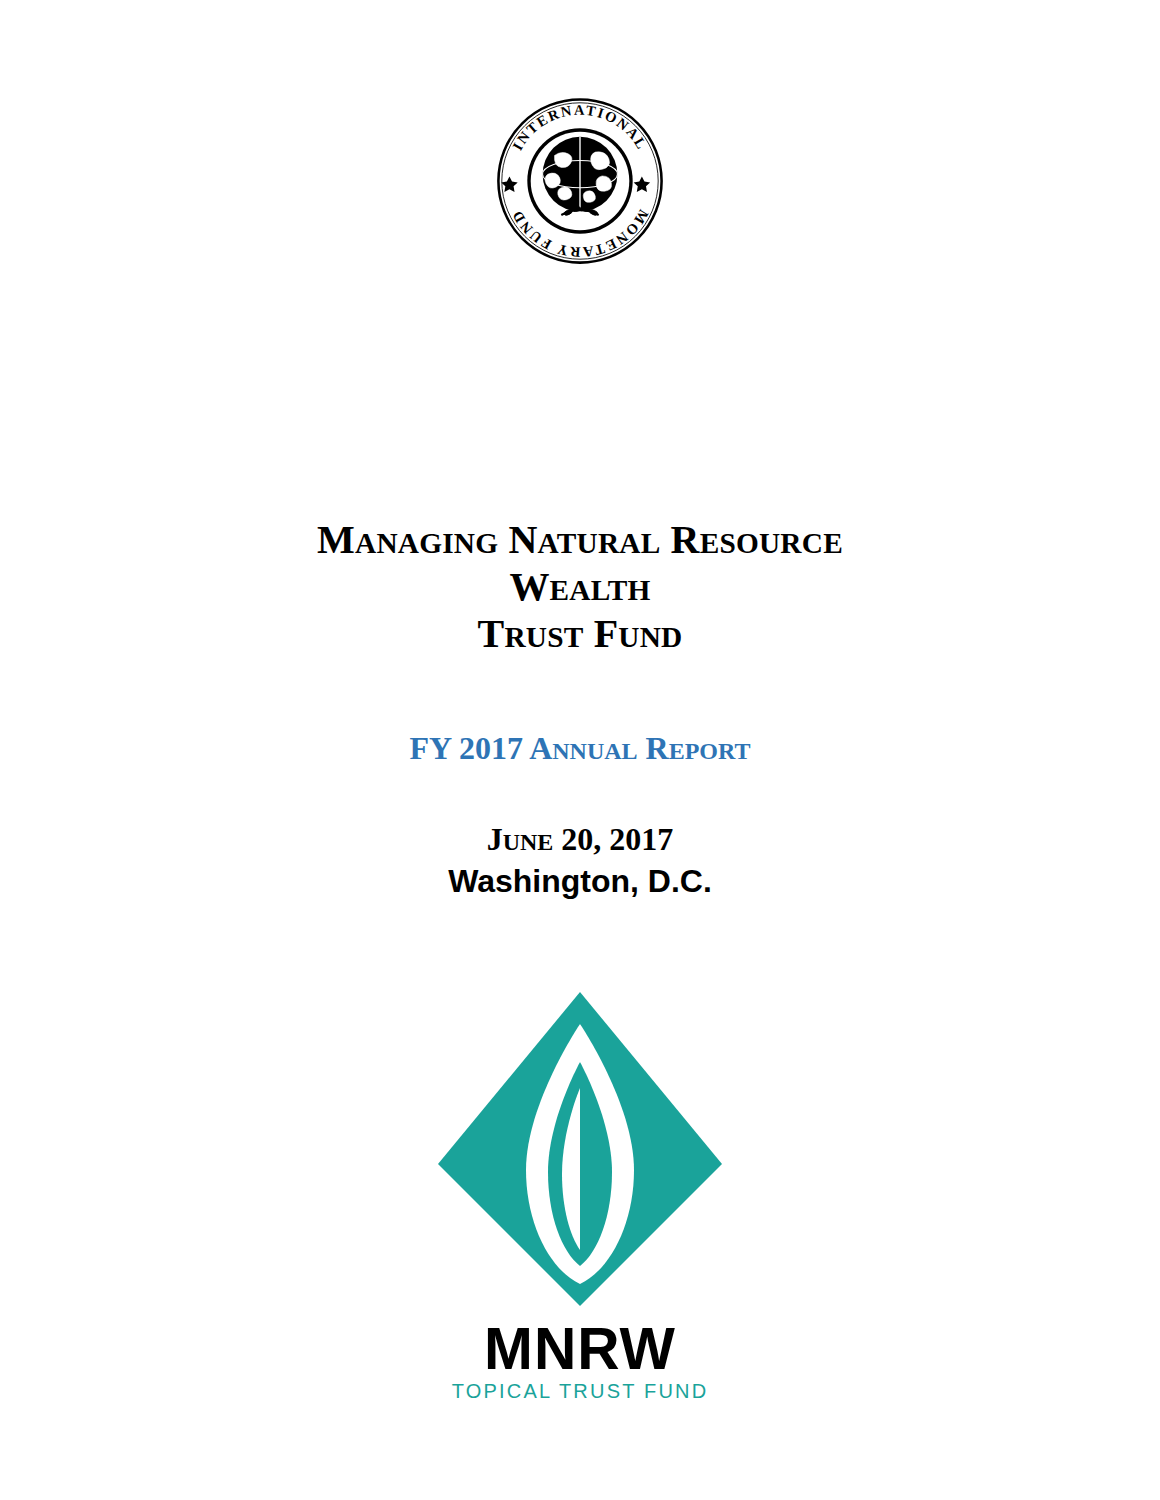INTERNATIONAL MONETARY FUND
MANAGING NATURAL RESOURCE WEALTH
TRUST FUND
FY 2017 ANNUAL REPORT
JUNE 20, 2017
Washington, D.C.
MNRW TOPICAL TRUST FUND